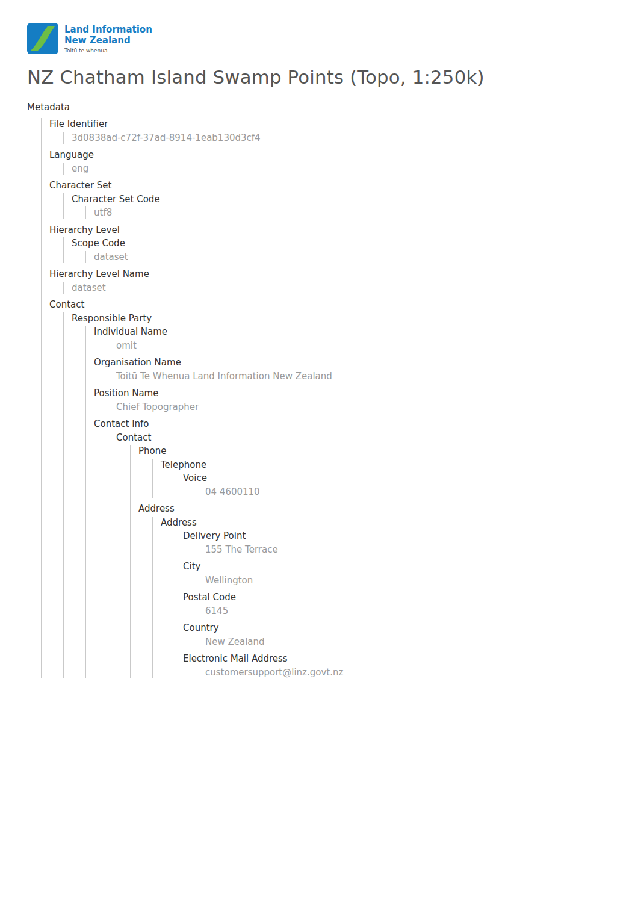NZ Chatham Island Swamp Points (Topo, 1:250k)
Metadata
File Identifier
3d0838ad-c72f-37ad-8914-1eab130d3cf4
Language
eng
Character Set
Character Set Code
utf8
Hierarchy Level
Scope Code
dataset
Hierarchy Level Name
dataset
Contact
Responsible Party
Individual Name
omit
Organisation Name
Toitū Te Whenua Land Information New Zealand
Position Name
Chief Topographer
Contact Info
Contact
Phone
Telephone
Voice
04 4600110
Address
Address
Delivery Point
155 The Terrace
City
Wellington
Postal Code
6145
Country
New Zealand
Electronic Mail Address
customersupport@linz.govt.nz